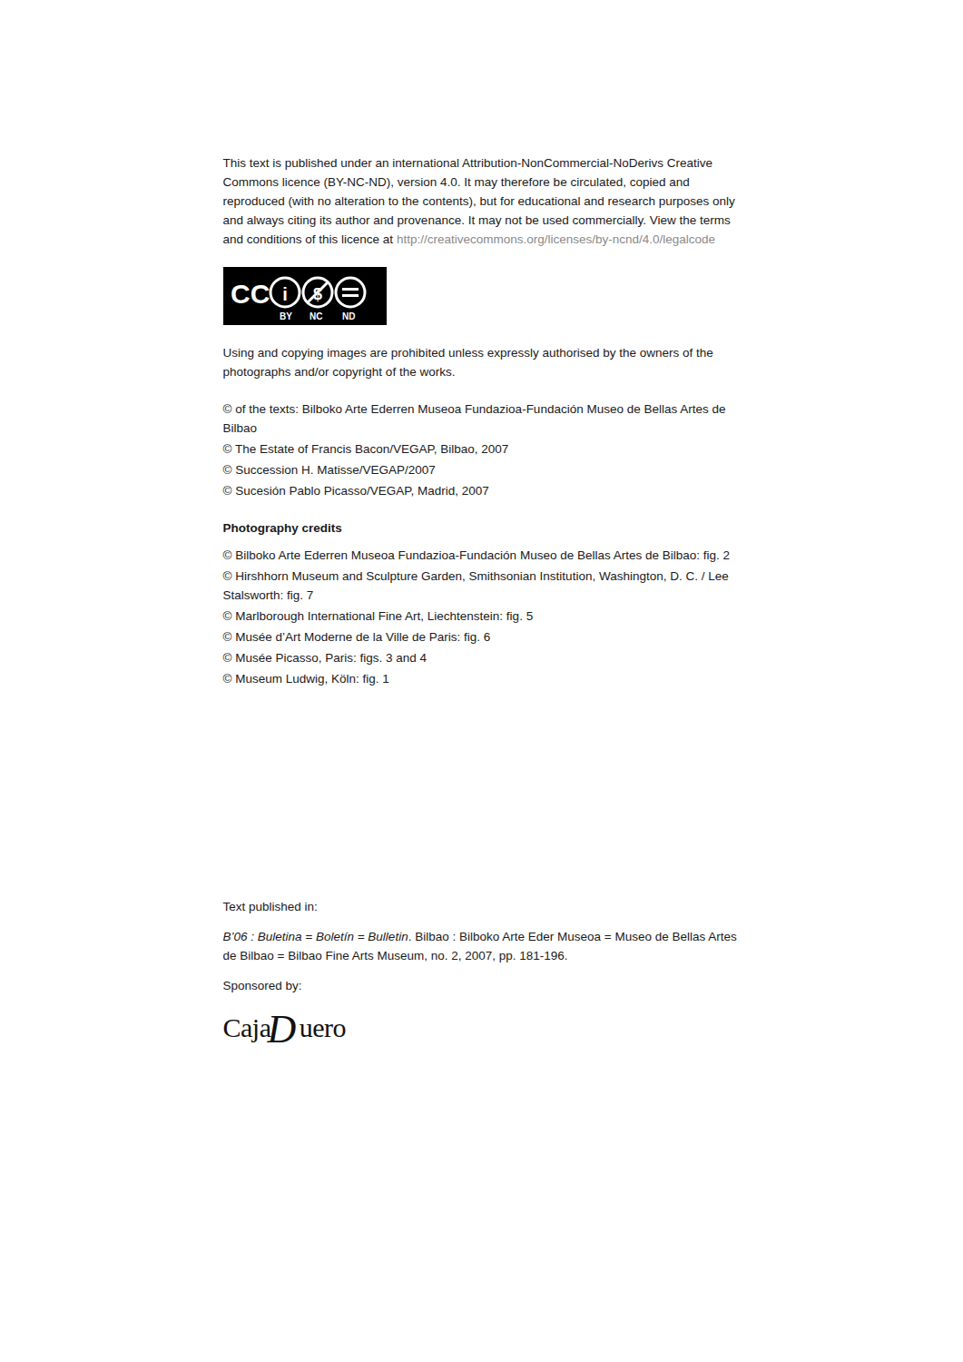This text is published under an international Attribution-NonCommercial-NoDerivs Creative Commons licence (BY-NC-ND), version 4.0. It may therefore be circulated, copied and reproduced (with no alteration to the contents), but for educational and research purposes only and always citing its author and provenance. It may not be used commercially. View the terms and conditions of this licence at http://creativecommons.org/licenses/by-ncnd/4.0/legalcode
CC i $ BY NC ND
Using and copying images are prohibited unless expressly authorised by the owners of the photographs and/or copyright of the works.
© of the texts: Bilboko Arte Ederren Museoa Fundazioa-Fundación Museo de Bellas Artes de Bilbao
© The Estate of Francis Bacon/VEGAP, Bilbao, 2007
© Succession H. Matisse/VEGAP/2007
© Sucesión Pablo Picasso/VEGAP, Madrid, 2007
Photography credits
© Bilboko Arte Ederren Museoa Fundazioa-Fundación Museo de Bellas Artes de Bilbao: fig. 2
© Hirshhorn Museum and Sculpture Garden, Smithsonian Institution, Washington, D. C. / Lee Stalsworth: fig. 7
© Marlborough International Fine Art, Liechtenstein: fig. 5
© Musée d’Art Moderne de la Ville de Paris: fig. 6
© Musée Picasso, Paris: figs. 3 and 4
© Museum Ludwig, Köln: fig. 1
Text published in:
B’06 : Buletina = Boletín = Bulletin. Bilbao : Bilboko Arte Eder Museoa = Museo de Bellas Artes de Bilbao = Bilbao Fine Arts Museum, no. 2, 2007, pp. 181-196.
Sponsored by:
CajaDuero